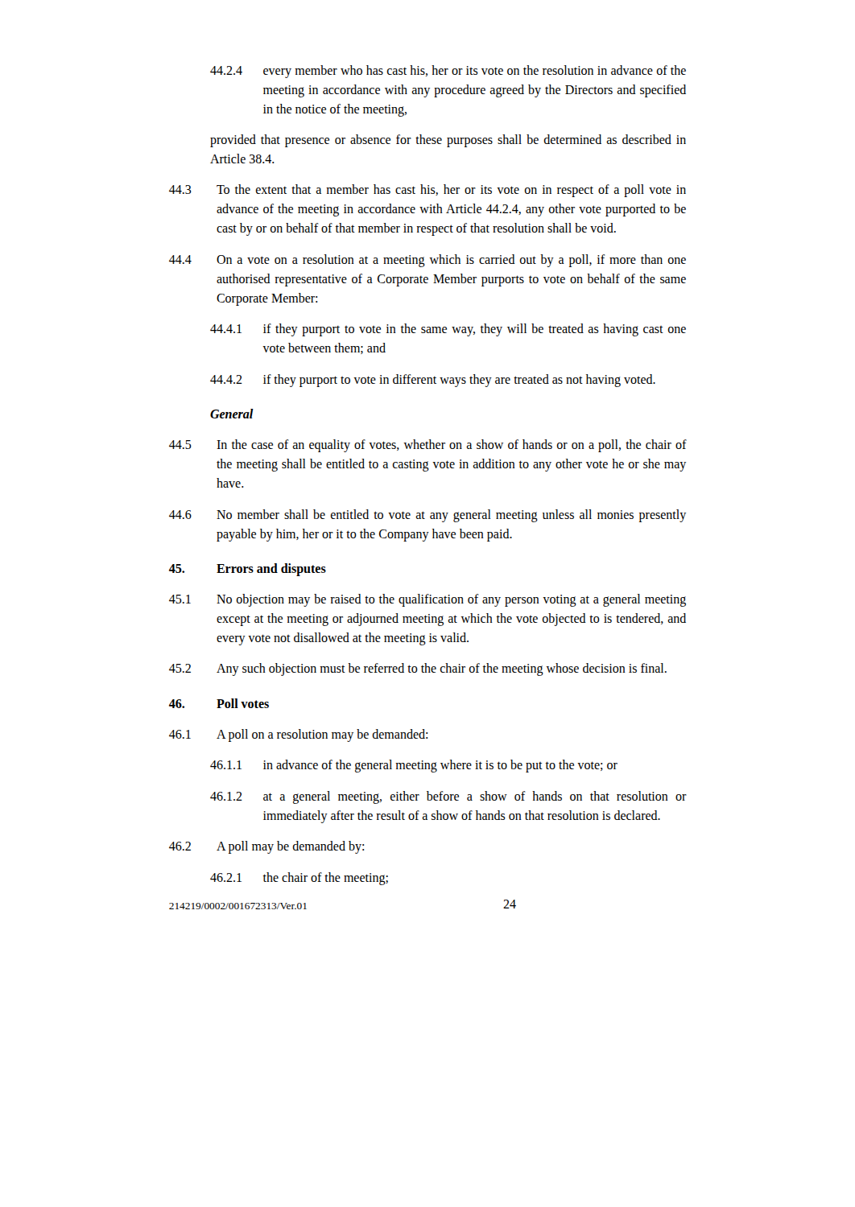44.2.4
every member who has cast his, her or its vote on the resolution in advance of the meeting in accordance with any procedure agreed by the Directors and specified in the notice of the meeting,
provided that presence or absence for these purposes shall be determined as described in Article 38.4.
44.3
To the extent that a member has cast his, her or its vote on in respect of a poll vote in advance of the meeting in accordance with Article 44.2.4, any other vote purported to be cast by or on behalf of that member in respect of that resolution shall be void.
44.4
On a vote on a resolution at a meeting which is carried out by a poll, if more than one authorised representative of a Corporate Member purports to vote on behalf of the same Corporate Member:
44.4.1
if they purport to vote in the same way, they will be treated as having cast one vote between them; and
44.4.2
if they purport to vote in different ways they are treated as not having voted.
General
44.5
In the case of an equality of votes, whether on a show of hands or on a poll, the chair of the meeting shall be entitled to a casting vote in addition to any other vote he or she may have.
44.6
No member shall be entitled to vote at any general meeting unless all monies presently payable by him, her or it to the Company have been paid.
45.
Errors and disputes
45.1
No objection may be raised to the qualification of any person voting at a general meeting except at the meeting or adjourned meeting at which the vote objected to is tendered, and every vote not disallowed at the meeting is valid.
45.2
Any such objection must be referred to the chair of the meeting whose decision is final.
46.
Poll votes
46.1
A poll on a resolution may be demanded:
46.1.1
in advance of the general meeting where it is to be put to the vote; or
46.1.2
at a general meeting, either before a show of hands on that resolution or immediately after the result of a show of hands on that resolution is declared.
46.2
A poll may be demanded by:
46.2.1
the chair of the meeting;
214219/0002/001672313/Ver.01
24